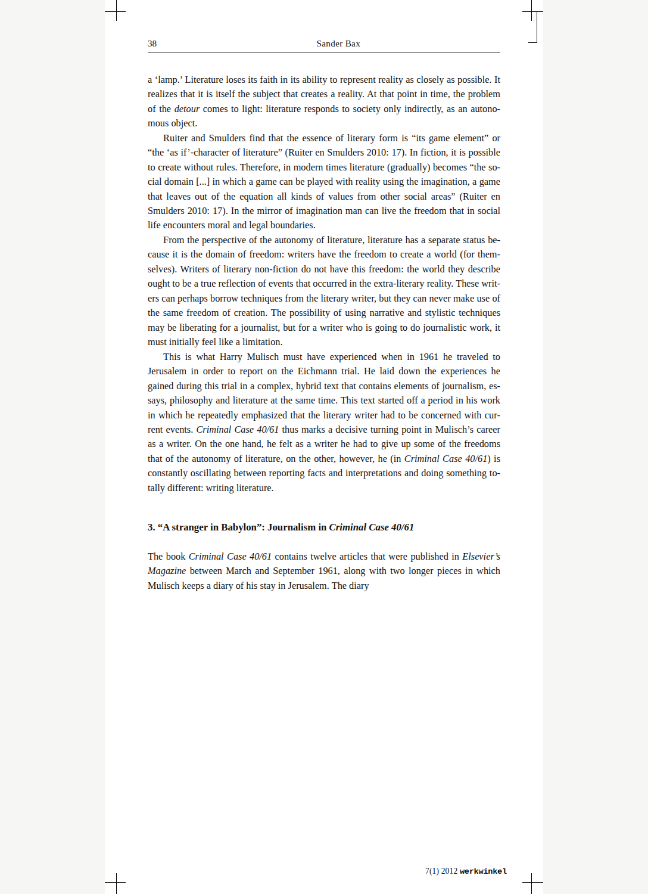38 Sander Bax
a ‘lamp.’ Literature loses its faith in its ability to represent reality as closely as possible. It realizes that it is itself the subject that creates a reality. At that point in time, the problem of the detour comes to light: literature responds to society only indirectly, as an autonomous object.
Ruiter and Smulders find that the essence of literary form is “its game element” or “the ‘as if’-character of literature” (Ruiter en Smulders 2010: 17). In fiction, it is possible to create without rules. Therefore, in modern times literature (gradually) becomes “the social domain [...] in which a game can be played with reality using the imagination, a game that leaves out of the equation all kinds of values from other social areas” (Ruiter en Smulders 2010: 17). In the mirror of imagination man can live the freedom that in social life encounters moral and legal boundaries.
From the perspective of the autonomy of literature, literature has a separate status because it is the domain of freedom: writers have the freedom to create a world (for themselves). Writers of literary non-fiction do not have this freedom: the world they describe ought to be a true reflection of events that occurred in the extra-literary reality. These writers can perhaps borrow techniques from the literary writer, but they can never make use of the same freedom of creation. The possibility of using narrative and stylistic techniques may be liberating for a journalist, but for a writer who is going to do journalistic work, it must initially feel like a limitation.
This is what Harry Mulisch must have experienced when in 1961 he traveled to Jerusalem in order to report on the Eichmann trial. He laid down the experiences he gained during this trial in a complex, hybrid text that contains elements of journalism, essays, philosophy and literature at the same time. This text started off a period in his work in which he repeatedly emphasized that the literary writer had to be concerned with current events. Criminal Case 40/61 thus marks a decisive turning point in Mulisch’s career as a writer. On the one hand, he felt as a writer he had to give up some of the freedoms that of the autonomy of literature, on the other, however, he (in Criminal Case 40/61) is constantly oscillating between reporting facts and interpretations and doing something totally different: writing literature.
3. “A stranger in Babylon”: Journalism in Criminal Case 40/61
The book Criminal Case 40/61 contains twelve articles that were published in Elsevier’s Magazine between March and September 1961, along with two longer pieces in which Mulisch keeps a diary of his stay in Jerusalem. The diary
7(1) 2012 werkwinkel